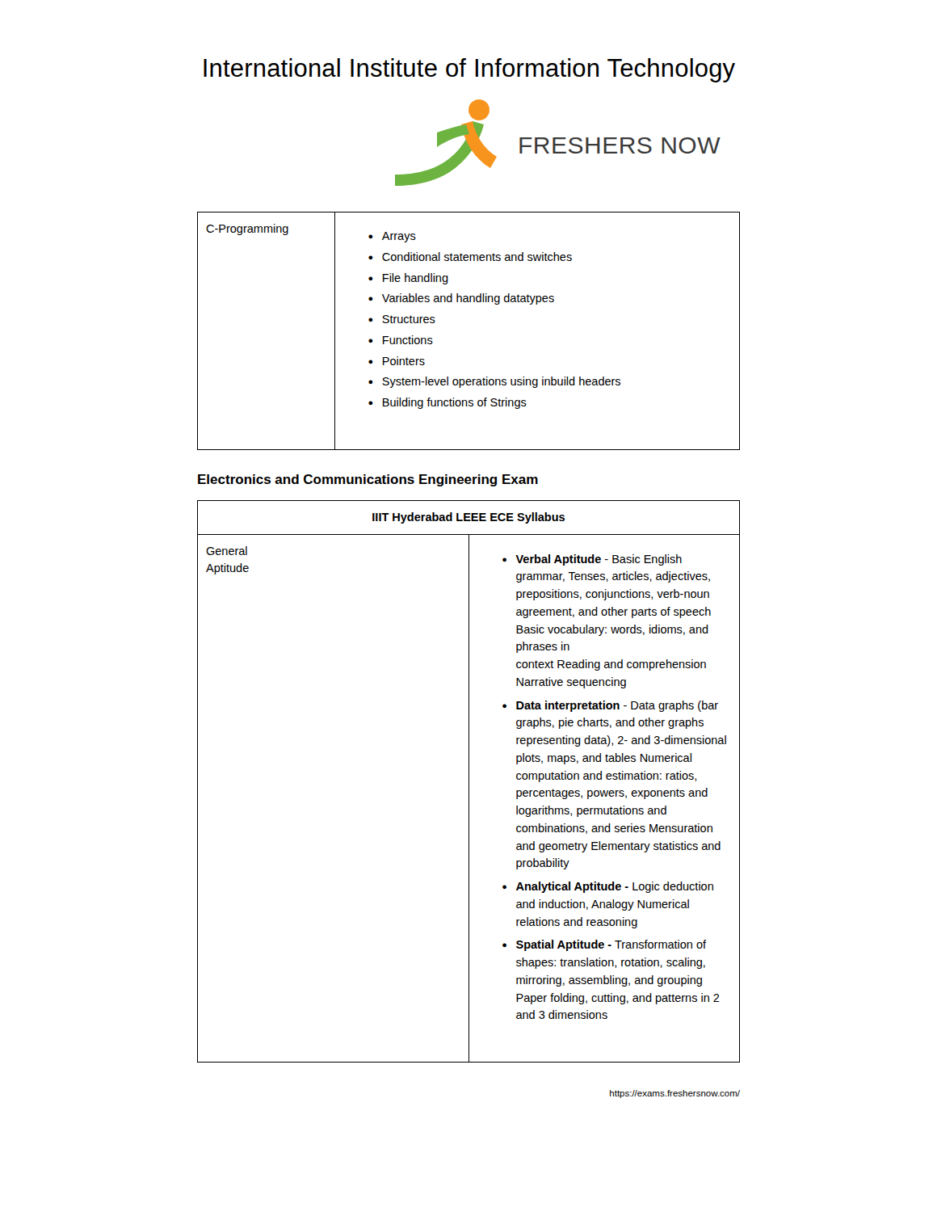International Institute of Information Technology
FRESHERS NOW
| C-Programming | Arrays Conditional statements and switches File handling Variables and handling datatypes Structures Functions Pointers System-level operations using inbuild headers Building functions of Strings |
Electronics and Communications Engineering Exam
| IIIT Hyderabad LEEE ECE Syllabus |
| --- |
| General Aptitude | Verbal Aptitude - Basic English grammar, Tenses, articles, adjectives, prepositions, conjunctions, verb-noun agreement, and other parts of speech Basic vocabulary: words, idioms, and phrases in context Reading and comprehension Narrative sequencing Data interpretation - Data graphs (bar graphs, pie charts, and other graphs representing data), 2- and 3-dimensional plots, maps, and tables Numerical computation and estimation: ratios, percentages, powers, exponents and logarithms, permutations and combinations, and series Mensuration and geometry Elementary statistics and probability Analytical Aptitude - Logic deduction and induction, Analogy Numerical relations and reasoning Spatial Aptitude - Transformation of shapes: translation, rotation, scaling, mirroring, assembling, and grouping Paper folding, cutting, and patterns in 2 and 3 dimensions |
https://exams.freshersnow.com/